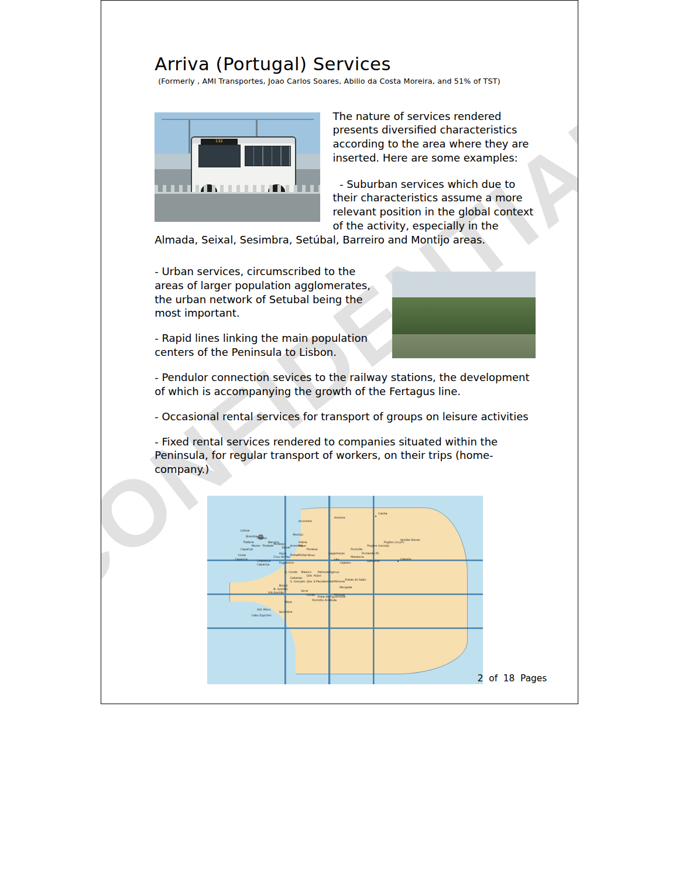CONFIDENTIAL
Arriva (Portugal) Services
(Formerly , AMI Transportes, Joao Carlos Soares, Abilio da Costa Moreira, and 51% of TST)
132
The nature of services rendered presents diversified characteristics according to the area where they are inserted. Here are some examples:
- Suburban services which due to their characteristics assume a more relevant position in the global context of the activity, especially in the Almada, Seixal, Sesimbra, Setúbal, Barreiro and Montijo areas.
- Urban services, circumscribed to the areas of larger population agglomerates, the urban network of Setubal being the most important.
- Rapid lines linking the main population centers of the Peninsula to Lisbon.
- Pendulor connection sevices to the railway stations, the development of which is accompanying the growth of the Fertagus line.
- Occasional rental services for transport of groups on leisure activities
- Fixed rental services rendered to companies situated within the Peninsula, for regular transport of workers, on their trips (home-company.)
Lisboa Alcochete Amieira Canha Montijo Barreiro Palhais Brandoa Trafaria Monte Capariça Costa Capariça Piedade Miratejo Seixal Arrentela Aldeia Paiva Penalva Agua Cruz de Pau Pinhal Pinhal Novo Charneca Capariça Fogueteiro Lagameças Poceirão Pegões (escola) Pegões (cruzº) Vendas Novas Fernando Pó Marateca Lau Cajados Landeira Cabrela Q. Conde Maleiro Cabanas Qta. Anjos Palmela Algeruz S. Gonçalo Qta. S.Paulo Setúbal Mitrena Praias do Sado Brejos B. Azeitão V.N.Azeitão Morgada Seca Outão Praia de Figueirinha Portinho Arrábida Mitrena Maça Ald. Meco Sesimbra Cabo Espichel
2 of 18 Pages